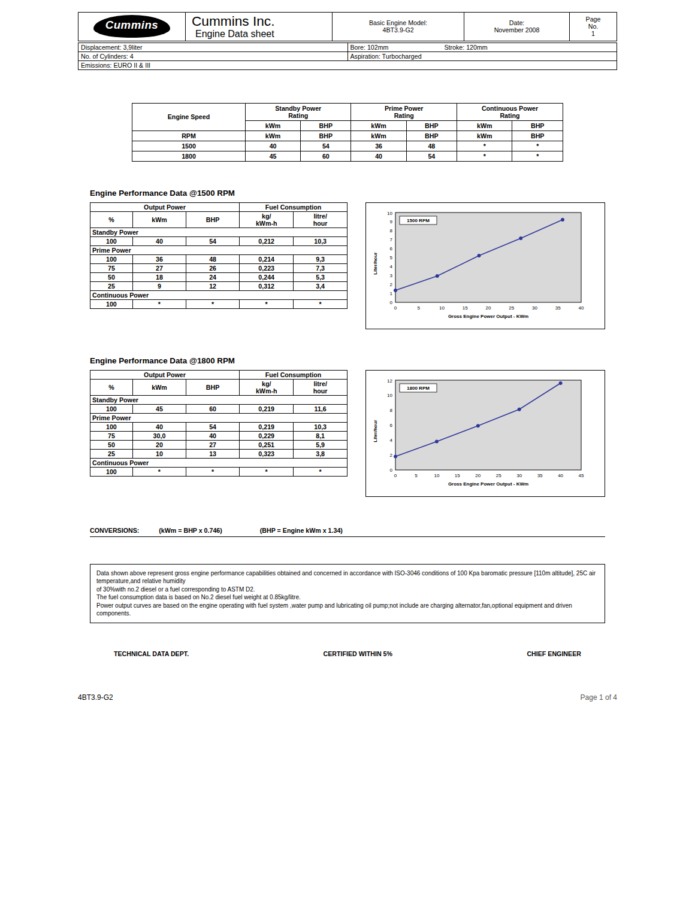| Cummins | Cummins Inc. Engine Data sheet | Basic Engine Model: 4BT3.9-G2 | Date: November 2008 | Page No. 1 |
| Displacement: 3,9liter | Bore: 102mm Stroke: 120mm |
| No. of Cylinders: 4 | Aspiration: Turbocharged |
| Emissions: EURO II & III |
| Engine Speed | Standby Power Rating | Prime Power Rating | Continuous Power Rating |
| --- | --- | --- | --- |
| kWm | BHP | kWm | BHP | kWm | BHP |
| RPM | kWm | BHP | kWm | BHP | kWm | BHP |
| 1500 | 40 | 54 | 36 | 48 | * | * |
| 1800 | 45 | 60 | 40 | 54 | * | * |
Engine Performance Data @1500 RPM
| Output Power | Fuel Consumption |
| --- | --- |
| % | kWm | BHP | kg/ kWm-h | litre/ hour |
| Standby Power |
| 100 | 40 | 54 | 0,212 | 10,3 |
| Prime Power |
| 100 | 36 | 48 | 0,214 | 9,3 |
| 75 | 27 | 26 | 0,223 | 7,3 |
| 50 | 18 | 24 | 0,244 | 5,3 |
| 25 | 9 | 12 | 0,312 | 3,4 |
| Continuous Power |
| 100 | * | * | * | * |
0 1 2 3 4 5 6 7 8 9 10 Liter/hour 0 5 10 15 20 25 30 35 40 Gross Engine Power Output - KWm 1500 RPM
Engine Performance Data @1800 RPM
| Output Power | Fuel Consumption |
| --- | --- |
| % | kWm | BHP | kg/ kWm-h | litre/ hour |
| Standby Power |
| 100 | 45 | 60 | 0,219 | 11,6 |
| Prime Power |
| 100 | 40 | 54 | 0,219 | 10,3 |
| 75 | 30,0 | 40 | 0,229 | 8,1 |
| 50 | 20 | 27 | 0,251 | 5,9 |
| 25 | 10 | 13 | 0,323 | 3,8 |
| Continuous Power |
| 100 | * | * | * | * |
0 2 4 6 8 10 12 Liter/hour 0 5 10 15 20 25 30 35 40 45 Gross Engine Power Output - KWm 1800 RPM
CONVERSIONS: (kWm = BHP x 0.746) (BHP = Engine kWm x 1.34)
Data shown above represent gross engine performance capabilities obtained and concerned in accordance with ISO-3046 conditions of 100 Kpa baromatic pressure [110m altitude], 25C air temperature,and relative humidity
of 30%with no.2 diesel or a fuel corresponding to ASTM D2.
The fuel consumption data is based on No.2 diesel fuel weight at 0.85kg/litre.
Power output curves are based on the engine operating with fuel system ,water pump and lubricating oil pump;not include are charging alternator,fan,optional equipment and driven components.
TECHNICAL DATA DEPT. CERTIFIED WITHIN 5% CHIEF ENGINEER
4BT3.9-G2 Page 1 of 4